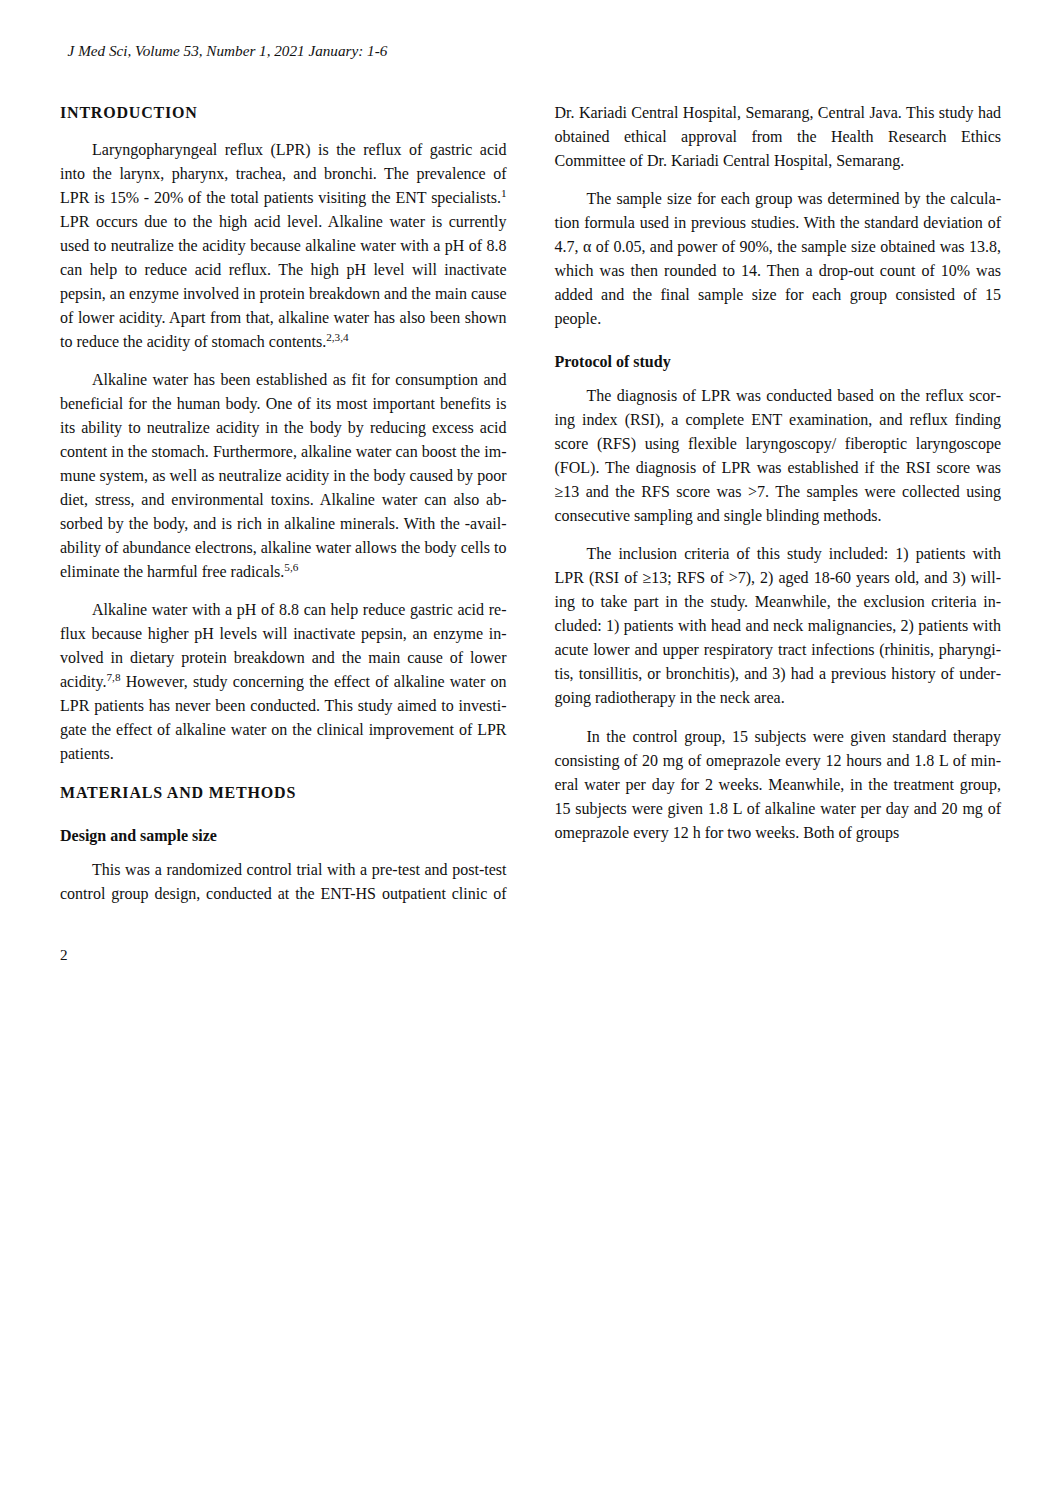J Med Sci, Volume 53, Number 1, 2021 January: 1-6
INTRODUCTION
Laryngopharyngeal reflux (LPR) is the reflux of gastric acid into the larynx, pharynx, trachea, and bronchi. The prevalence of LPR is 15% - 20% of the total patients visiting the ENT specialists.1 LPR occurs due to the high acid level. Alkaline water is currently used to neutralize the acidity because alkaline water with a pH of 8.8 can help to reduce acid reflux. The high pH level will inactivate pepsin, an enzyme involved in protein breakdown and the main cause of lower acidity. Apart from that, alkaline water has also been shown to reduce the acidity of stomach contents.2,3,4
Alkaline water has been established as fit for consumption and beneficial for the human body. One of its most important benefits is its ability to neutralize acidity in the body by reducing excess acid content in the stomach. Furthermore, alkaline water can boost the immune system, as well as neutralize acidity in the body caused by poor diet, stress, and environmental toxins. Alkaline water can also absorbed by the body, and is rich in alkaline minerals. With the -availability of abundance electrons, alkaline water allows the body cells to eliminate the harmful free radicals.5,6
Alkaline water with a pH of 8.8 can help reduce gastric acid reflux because higher pH levels will inactivate pepsin, an enzyme involved in dietary protein breakdown and the main cause of lower acidity.7,8 However, study concerning the effect of alkaline water on LPR patients has never been conducted. This study aimed to investigate the effect of alkaline water on the clinical improvement of LPR patients.
MATERIALS AND METHODS
Design and sample size
This was a randomized control trial with a pre-test and post-test control group design, conducted at the ENT-HS outpatient clinic of Dr. Kariadi Central Hospital, Semarang, Central Java. This study had obtained ethical approval from the Health Research Ethics Committee of Dr. Kariadi Central Hospital, Semarang.
The sample size for each group was determined by the calculation formula used in previous studies. With the standard deviation of 4.7, α of 0.05, and power of 90%, the sample size obtained was 13.8, which was then rounded to 14. Then a drop-out count of 10% was added and the final sample size for each group consisted of 15 people.
Protocol of study
The diagnosis of LPR was conducted based on the reflux scoring index (RSI), a complete ENT examination, and reflux finding score (RFS) using flexible laryngoscopy/ fiberoptic laryngoscope (FOL). The diagnosis of LPR was established if the RSI score was ≥13 and the RFS score was >7. The samples were collected using consecutive sampling and single blinding methods.
The inclusion criteria of this study included: 1) patients with LPR (RSI of ≥13; RFS of >7), 2) aged 18-60 years old, and 3) willing to take part in the study. Meanwhile, the exclusion criteria included: 1) patients with head and neck malignancies, 2) patients with acute lower and upper respiratory tract infections (rhinitis, pharyngitis, tonsillitis, or bronchitis), and 3) had a previous history of undergoing radiotherapy in the neck area.
In the control group, 15 subjects were given standard therapy consisting of 20 mg of omeprazole every 12 hours and 1.8 L of mineral water per day for 2 weeks. Meanwhile, in the treatment group, 15 subjects were given 1.8 L of alkaline water per day and 20 mg of omeprazole every 12 h for two weeks. Both of groups
2